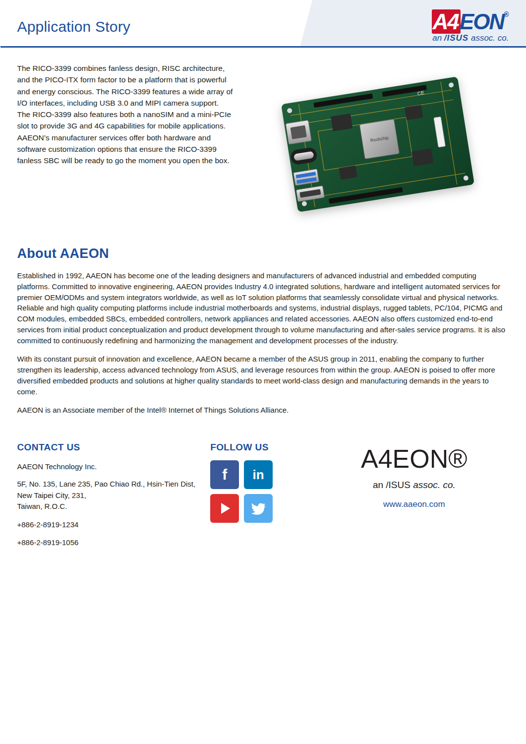Application Story
A4 EON®
an /ISUS assoc. co.
The RICO-3399 combines fanless design, RISC architecture, and the PICO-ITX form factor to be a platform that is powerful and energy conscious. The RICO-3399 features a wide array of I/O interfaces, including USB 3.0 and MIPI camera support. The RICO-3399 also features both a nanoSIM and a mini-PCIe slot to provide 3G and 4G capabilities for mobile applications. AAEON’s manufacturer services offer both hardware and software customization options that ensure the RICO-3399 fanless SBC will be ready to go the moment you open the box.
Rockchip CE
About AAEON
Established in 1992, AAEON has become one of the leading designers and manufacturers of advanced industrial and embedded computing platforms. Committed to innovative engineering, AAEON provides Industry 4.0 integrated solutions, hardware and intelligent automated services for premier OEM/ODMs and system integrators worldwide, as well as IoT solution platforms that seamlessly consolidate virtual and physical networks. Reliable and high quality computing platforms include industrial motherboards and systems, industrial displays, rugged tablets, PC/104, PICMG and COM modules, embedded SBCs, embedded controllers, network appliances and related accessories. AAEON also offers customized end-to-end services from initial product conceptualization and product development through to volume manufacturing and after-sales service programs. It is also committed to continuously redefining and harmonizing the management and development processes of the industry.
With its constant pursuit of innovation and excellence, AAEON became a member of the ASUS group in 2011, enabling the company to further strengthen its leadership, access advanced technology from ASUS, and leverage resources from within the group. AAEON is poised to offer more diversified embedded products and solutions at higher quality standards to meet world-class design and manufacturing demands in the years to come.
AAEON is an Associate member of the Intel® Internet of Things Solutions Alliance.
CONTACT US
AAEON Technology Inc.
5F, No. 135, Lane 235, Pao Chiao Rd., Hsin-Tien Dist,
New Taipei City, 231,
Taiwan, R.O.C.
+886-2-8919-1234
+886-2-8919-1056
FOLLOW US
f in
A4 EON®
an /ISUS assoc. co.
www.aaeon.com